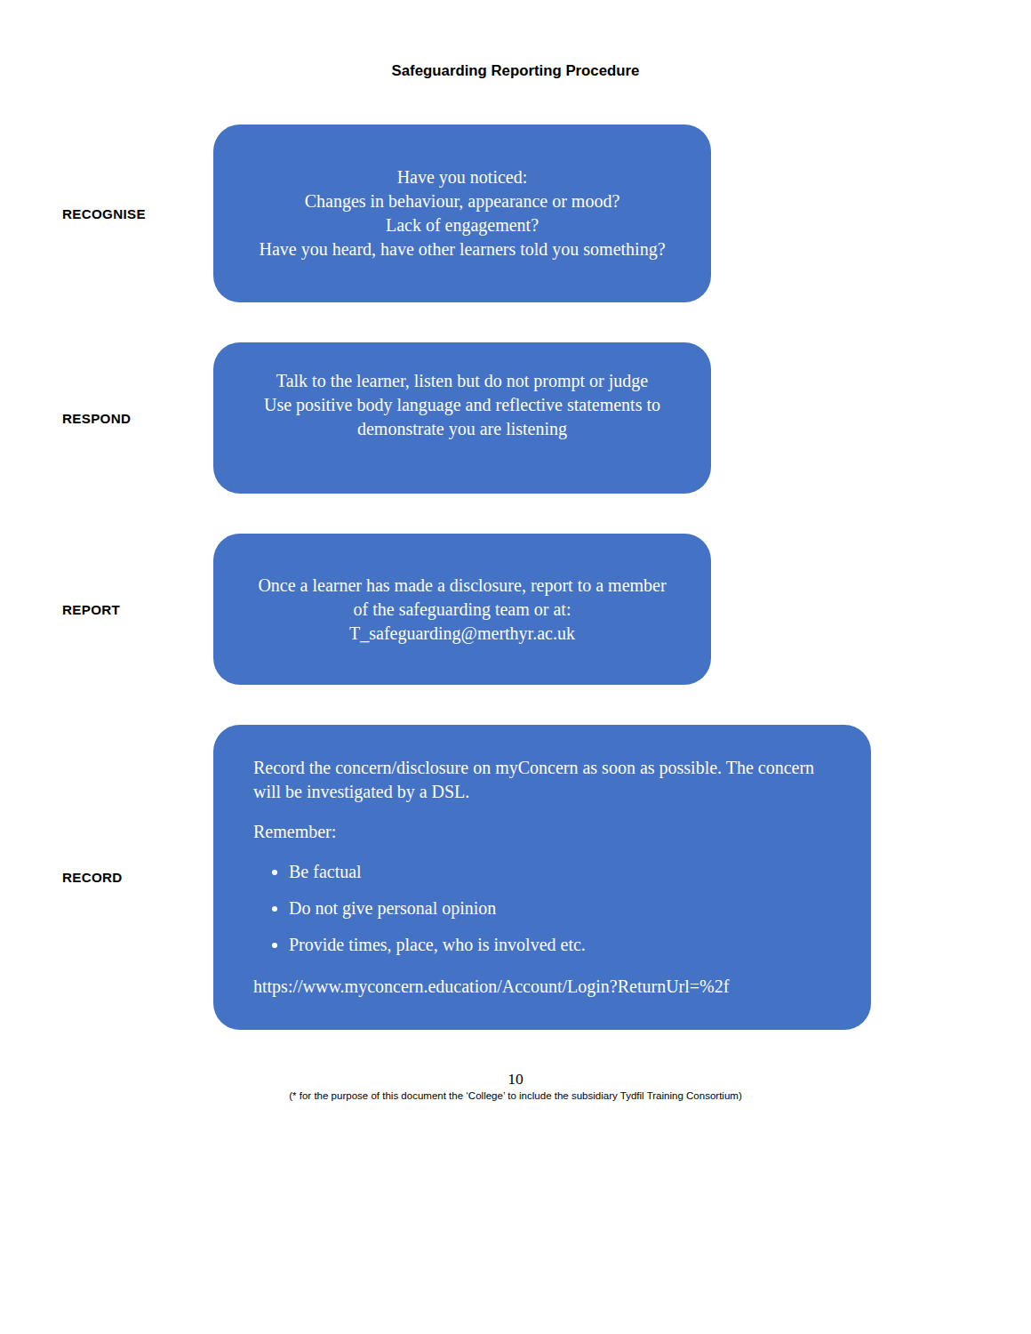Safeguarding Reporting Procedure
RECOGNISE
Have you noticed:
Changes in behaviour, appearance or mood?
Lack of engagement?
Have you heard, have other learners told you something?
RESPOND
Talk to the learner, listen but do not prompt or judge
Use positive body language and reflective statements to demonstrate you are listening
REPORT
Once a learner has made a disclosure, report to a member of the safeguarding team or at:
T_safeguarding@merthyr.ac.uk
RECORD
Record the concern/disclosure on myConcern as soon as possible. The concern will be investigated by a DSL.
Remember:
Be factual
Do not give personal opinion
Provide times, place, who is involved etc.
https://www.myconcern.education/Account/Login?ReturnUrl=%2f
10
(* for the purpose of this document the ‘College’ to include the subsidiary Tydfil Training Consortium)